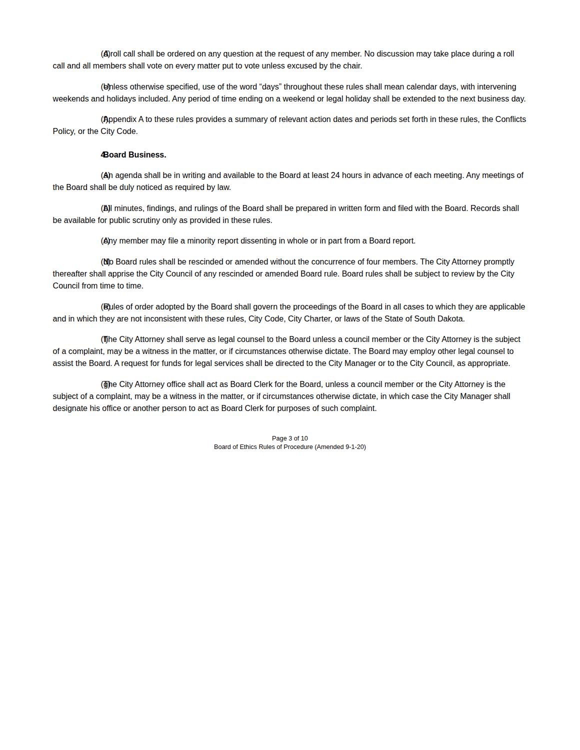(d) A roll call shall be ordered on any question at the request of any member. No discussion may take place during a roll call and all members shall vote on every matter put to vote unless excused by the chair.
(e) Unless otherwise specified, use of the word “days” throughout these rules shall mean calendar days, with intervening weekends and holidays included. Any period of time ending on a weekend or legal holiday shall be extended to the next business day.
(f) Appendix A to these rules provides a summary of relevant action dates and periods set forth in these rules, the Conflicts Policy, or the City Code.
4. Board Business.
(a) An agenda shall be in writing and available to the Board at least 24 hours in advance of each meeting. Any meetings of the Board shall be duly noticed as required by law.
(b) All minutes, findings, and rulings of the Board shall be prepared in written form and filed with the Board. Records shall be available for public scrutiny only as provided in these rules.
(c) Any member may file a minority report dissenting in whole or in part from a Board report.
(d) No Board rules shall be rescinded or amended without the concurrence of four members. The City Attorney promptly thereafter shall apprise the City Council of any rescinded or amended Board rule. Board rules shall be subject to review by the City Council from time to time.
(e) Rules of order adopted by the Board shall govern the proceedings of the Board in all cases to which they are applicable and in which they are not inconsistent with these rules, City Code, City Charter, or laws of the State of South Dakota.
(f) The City Attorney shall serve as legal counsel to the Board unless a council member or the City Attorney is the subject of a complaint, may be a witness in the matter, or if circumstances otherwise dictate. The Board may employ other legal counsel to assist the Board. A request for funds for legal services shall be directed to the City Manager or to the City Council, as appropriate.
(g) The City Attorney office shall act as Board Clerk for the Board, unless a council member or the City Attorney is the subject of a complaint, may be a witness in the matter, or if circumstances otherwise dictate, in which case the City Manager shall designate his office or another person to act as Board Clerk for purposes of such complaint.
Page 3 of 10
Board of Ethics Rules of Procedure (Amended 9-1-20)